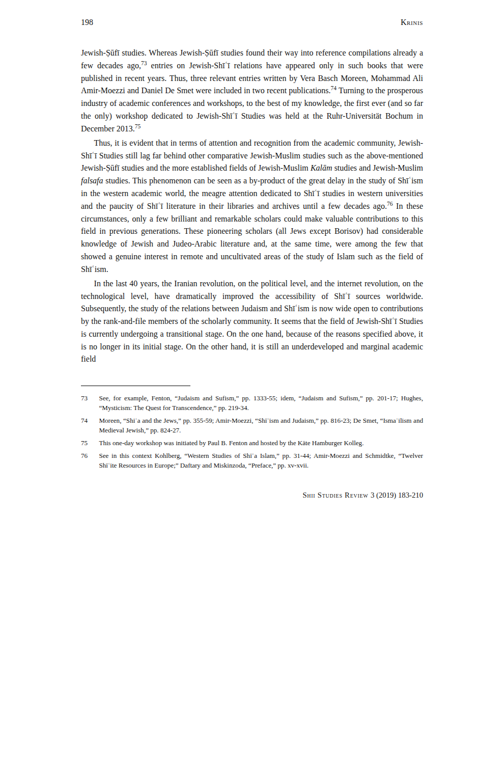198 Krinis
Jewish-Ṣūfī studies. Whereas Jewish-Ṣūfī studies found their way into reference compilations already a few decades ago,73 entries on Jewish-Shīʿī relations have appeared only in such books that were published in recent years. Thus, three relevant entries written by Vera Basch Moreen, Mohammad Ali Amir-Moezzi and Daniel De Smet were included in two recent publications.74 Turning to the prosperous industry of academic conferences and workshops, to the best of my knowledge, the first ever (and so far the only) workshop dedicated to Jewish-Shīʿī Studies was held at the Ruhr-Universität Bochum in December 2013.75
Thus, it is evident that in terms of attention and recognition from the academic community, Jewish-Shīʿī Studies still lag far behind other comparative Jewish-Muslim studies such as the above-mentioned Jewish-Ṣūfī studies and the more established fields of Jewish-Muslim Kalām studies and Jewish-Muslim falsafa studies. This phenomenon can be seen as a by-product of the great delay in the study of Shīʿism in the western academic world, the meagre attention dedicated to Shīʿī studies in western universities and the paucity of Shīʿī literature in their libraries and archives until a few decades ago.76 In these circumstances, only a few brilliant and remarkable scholars could make valuable contributions to this field in previous generations. These pioneering scholars (all Jews except Borisov) had considerable knowledge of Jewish and Judeo-Arabic literature and, at the same time, were among the few that showed a genuine interest in remote and uncultivated areas of the study of Islam such as the field of Shīʿism.
In the last 40 years, the Iranian revolution, on the political level, and the internet revolution, on the technological level, have dramatically improved the accessibility of Shīʿī sources worldwide. Subsequently, the study of the relations between Judaism and Shīʿism is now wide open to contributions by the rank-and-file members of the scholarly community. It seems that the field of Jewish-Shīʿī Studies is currently undergoing a transitional stage. On the one hand, because of the reasons specified above, it is no longer in its initial stage. On the other hand, it is still an underdeveloped and marginal academic field
73 See, for example, Fenton, “Judaism and Sufism,” pp. 1333-55; idem, “Judaism and Sufism,” pp. 201-17; Hughes, “Mysticism: The Quest for Transcendence,” pp. 219-34.
74 Moreen, “Shiʿa and the Jews,” pp. 355-59; Amir-Moezzi, “Shīʿism and Judaism,” pp. 816-23; De Smet, “Ismaʿilism and Medieval Jewish,” pp. 824-27.
75 This one-day workshop was initiated by Paul B. Fenton and hosted by the Käte Hamburger Kolleg.
76 See in this context Kohlberg, “Western Studies of Shīʿa Islam,” pp. 31-44; Amir-Moezzi and Schmidtke, “Twelver Shīʿite Resources in Europe;” Daftary and Miskinzoda, “Preface,” pp. xv-xvii.
Shii Studies Review 3 (2019) 183-210